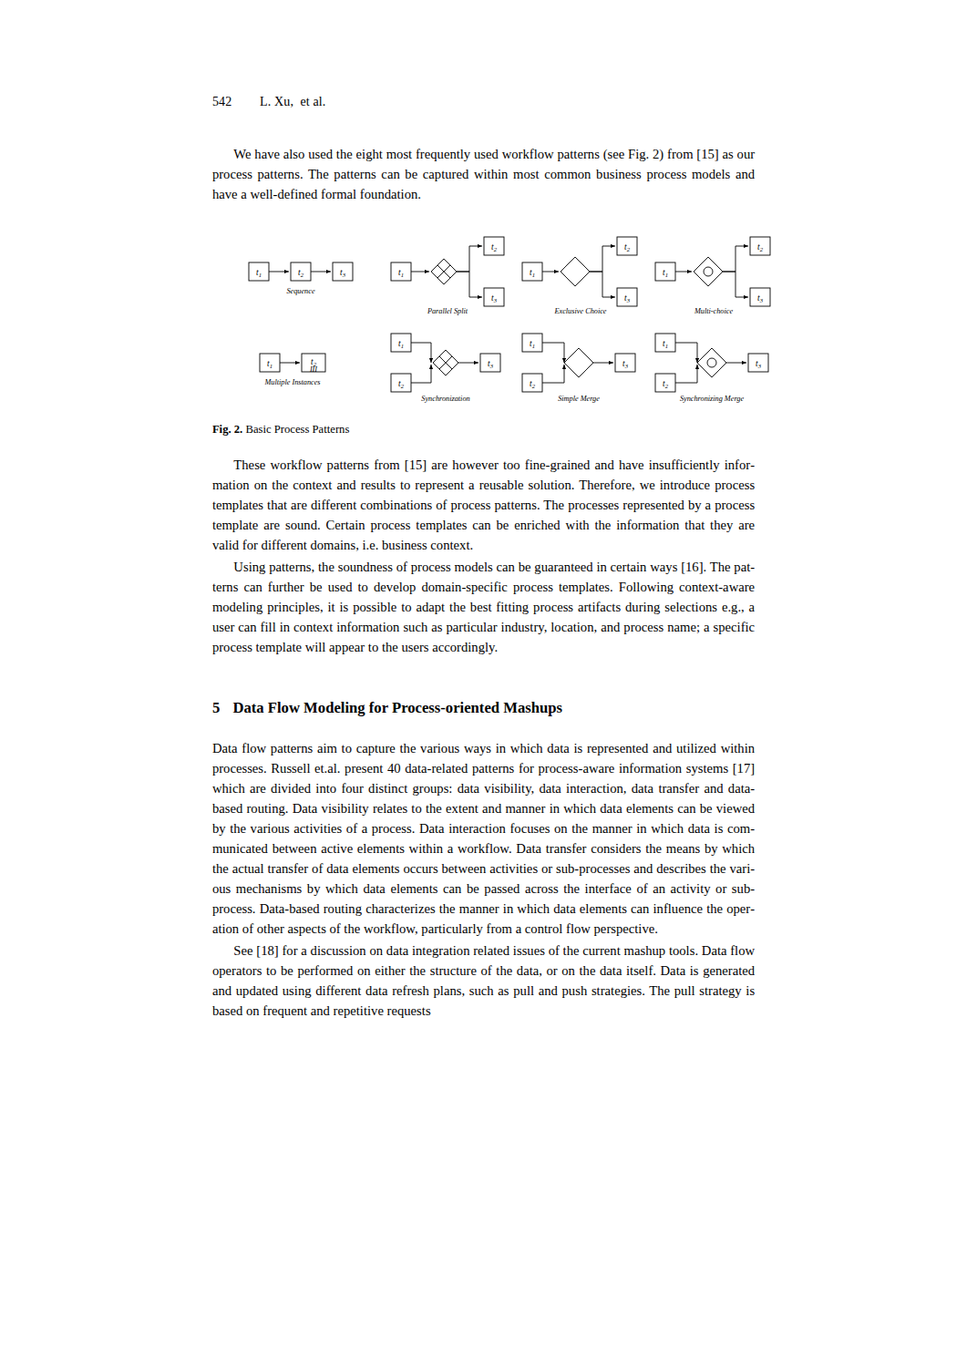542 L. Xu, et al.
We have also used the eight most frequently used workflow patterns (see Fig. 2) from [15] as our process patterns. The patterns can be captured within most common business process models and have a well-defined formal foundation.
t1 t2 t3 Sequence t1 t2 t3 Parallel Split t1 t2 t3 Exclusive Choice t1 t2 t3 Multi-choice t1 t2 III Multiple Instances t1 t2 t3 Synchronization t1 t2 t3 Simple Merge t1 t2 t3 Synchronizing Merge
Fig. 2. Basic Process Patterns
These workflow patterns from [15] are however too fine-grained and have insufficiently information on the context and results to represent a reusable solution. Therefore, we introduce process templates that are different combinations of process patterns. The processes represented by a process template are sound. Certain process templates can be enriched with the information that they are valid for different domains, i.e. business context.
Using patterns, the soundness of process models can be guaranteed in certain ways [16]. The patterns can further be used to develop domain-specific process templates. Following context-aware modeling principles, it is possible to adapt the best fitting process artifacts during selections e.g., a user can fill in context information such as particular industry, location, and process name; a specific process template will appear to the users accordingly.
5 Data Flow Modeling for Process-oriented Mashups
Data flow patterns aim to capture the various ways in which data is represented and utilized within processes. Russell et.al. present 40 data-related patterns for process-aware information systems [17] which are divided into four distinct groups: data visibility, data interaction, data transfer and data-based routing. Data visibility relates to the extent and manner in which data elements can be viewed by the various activities of a process. Data interaction focuses on the manner in which data is communicated between active elements within a workflow. Data transfer considers the means by which the actual transfer of data elements occurs between activities or sub-processes and describes the various mechanisms by which data elements can be passed across the interface of an activity or sub-process. Data-based routing characterizes the manner in which data elements can influence the operation of other aspects of the workflow, particularly from a control flow perspective.
See [18] for a discussion on data integration related issues of the current mashup tools. Data flow operators to be performed on either the structure of the data, or on the data itself. Data is generated and updated using different data refresh plans, such as pull and push strategies. The pull strategy is based on frequent and repetitive requests